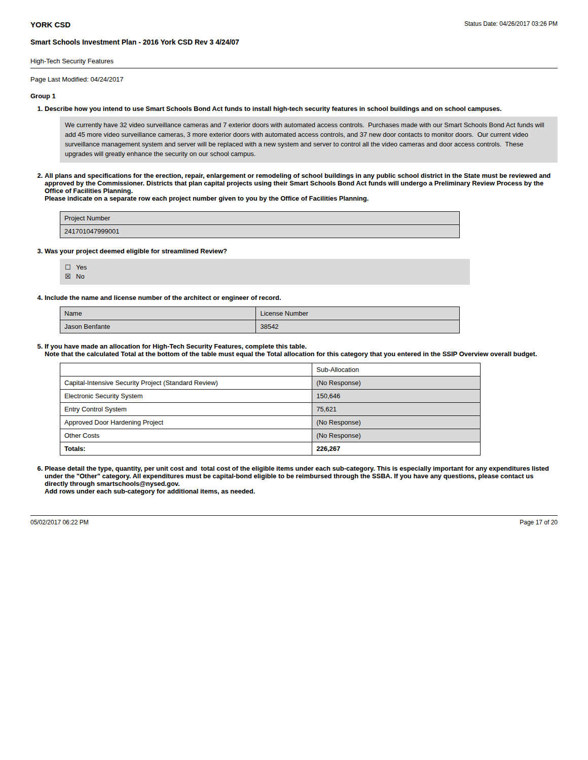YORK CSD
Status Date: 04/26/2017 03:26 PM
Smart Schools Investment Plan - 2016 York CSD Rev 3 4/24/07
High-Tech Security Features
Page Last Modified: 04/24/2017
Group 1
Describe how you intend to use Smart Schools Bond Act funds to install high-tech security features in school buildings and on school campuses.
We currently have 32 video surveillance cameras and 7 exterior doors with automated access controls. Purchases made with our Smart Schools Bond Act funds will add 45 more video surveillance cameras, 3 more exterior doors with automated access controls, and 37 new door contacts to monitor doors. Our current video surveillance management system and server will be replaced with a new system and server to control all the video cameras and door access controls. These upgrades will greatly enhance the security on our school campus.
All plans and specifications for the erection, repair, enlargement or remodeling of school buildings in any public school district in the State must be reviewed and approved by the Commissioner. Districts that plan capital projects using their Smart Schools Bond Act funds will undergo a Preliminary Review Process by the Office of Facilities Planning.
Please indicate on a separate row each project number given to you by the Office of Facilities Planning.
| Project Number |
| --- |
| 241701047999001 |
Was your project deemed eligible for streamlined Review?
☐Yes
☒No
Include the name and license number of the architect or engineer of record.
| Name | License Number |
| --- | --- |
| Jason Benfante | 38542 |
If you have made an allocation for High-Tech Security Features, complete this table.
Note that the calculated Total at the bottom of the table must equal the Total allocation for this category that you entered in the SSIP Overview overall budget.
| | Sub-Allocation |
| Capital-Intensive Security Project (Standard Review) | (No Response) |
| Electronic Security System | 150,646 |
| Entry Control System | 75,621 |
| Approved Door Hardening Project | (No Response) |
| Other Costs | (No Response) |
| Totals: | 226,267 |
Please detail the type, quantity, per unit cost and total cost of the eligible items under each sub-category. This is especially important for any expenditures listed under the "Other" category. All expenditures must be capital-bond eligible to be reimbursed through the SSBA. If you have any questions, please contact us directly through smartschools@nysed.gov.
Add rows under each sub-category for additional items, as needed.
05/02/2017 06:22 PM
Page 17 of 20